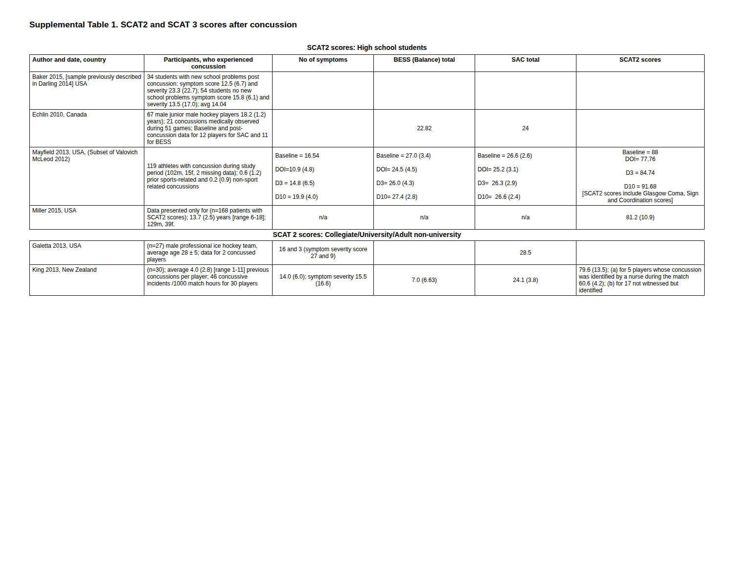Supplemental Table 1. SCAT2 and SCAT 3 scores after concussion
SCAT2 scores: High school students
| Author and date, country | Participants, who experienced concussion | No of symptoms | BESS (Balance) total | SAC total | SCAT2 scores |
| --- | --- | --- | --- | --- | --- |
| Baker 2015, [sample previously described in Darling 2014] USA | 34 students with new school problems post concussion: symptom score 12.5 (6.7) and severity 23.3 (22.7); 54 students no new school problems symptom score 15.8 (6.1) and severity 13.5 (17.0); avg 14.04 | | | | |
| Echlin 2010, Canada | 67 male junior male hockey players 18.2 (1.2) years); 21 concussions medically observed during 51 games; Baseline and post-concussion data for 12 players for SAC and 11 for BESS | | 22.82 | 24 | |
| Mayfield 2013, USA, (Subset of Valovich McLeod 2012) | 119 athletes with concussion during study period (102m, 15f, 2 missing data); 0.6 (1.2) prior sports-related and 0.2 (0.9) non-sport related concussions | Baseline = 16.54 DOI=10.9 (4.8) D3 = 14.8 (6.5) D10 = 19.9 (4.0) | Baseline = 27.0 (3.4) DOI= 24.5 (4.5) D3= 26.0 (4.3) D10= 27.4 (2.8) | Baseline = 26.6 (2.6) DOI= 25.2 (3.1) D3= 26.3 (2.9) D10= 26.6 (2.4) | Baseline = 88 DOI= 77.76 D3 = 84.74 D10 = 91.68 [SCAT2 scores include Glasgow Coma, Sign and Coordination scores] |
| Miller 2015, USA | Data presented only for (n=168 patients with SCAT2 scores); 13.7 (2.5) years [range 6-18]; 129m, 39f. | n/a | n/a | n/a | 81.2 (10.9) |
SCAT 2 scores: Collegiate/University/Adult non-university
| Galetta 2013, USA | (n=27) male professional ice hockey team, average age 28 ± 5; data for 2 concussed players | 16 and 3 (symptom severity score 27 and 9) | | 28.5 | |
| King 2013, New Zealand | (n=30); average 4.0 (2.8) [range 1-11] previous concussions per player; 46 concussive incidents /1000 match hours for 30 players | 14.0 (6.0); symptom severity 15.5 (16.6) | 7.0 (6.63) | 24.1 (3.8) | 79.6 (13.5); (a) for 5 players whose concussion was identified by a nurse during the match 60.6 (4.2); (b) for 17 not witnessed but identified |